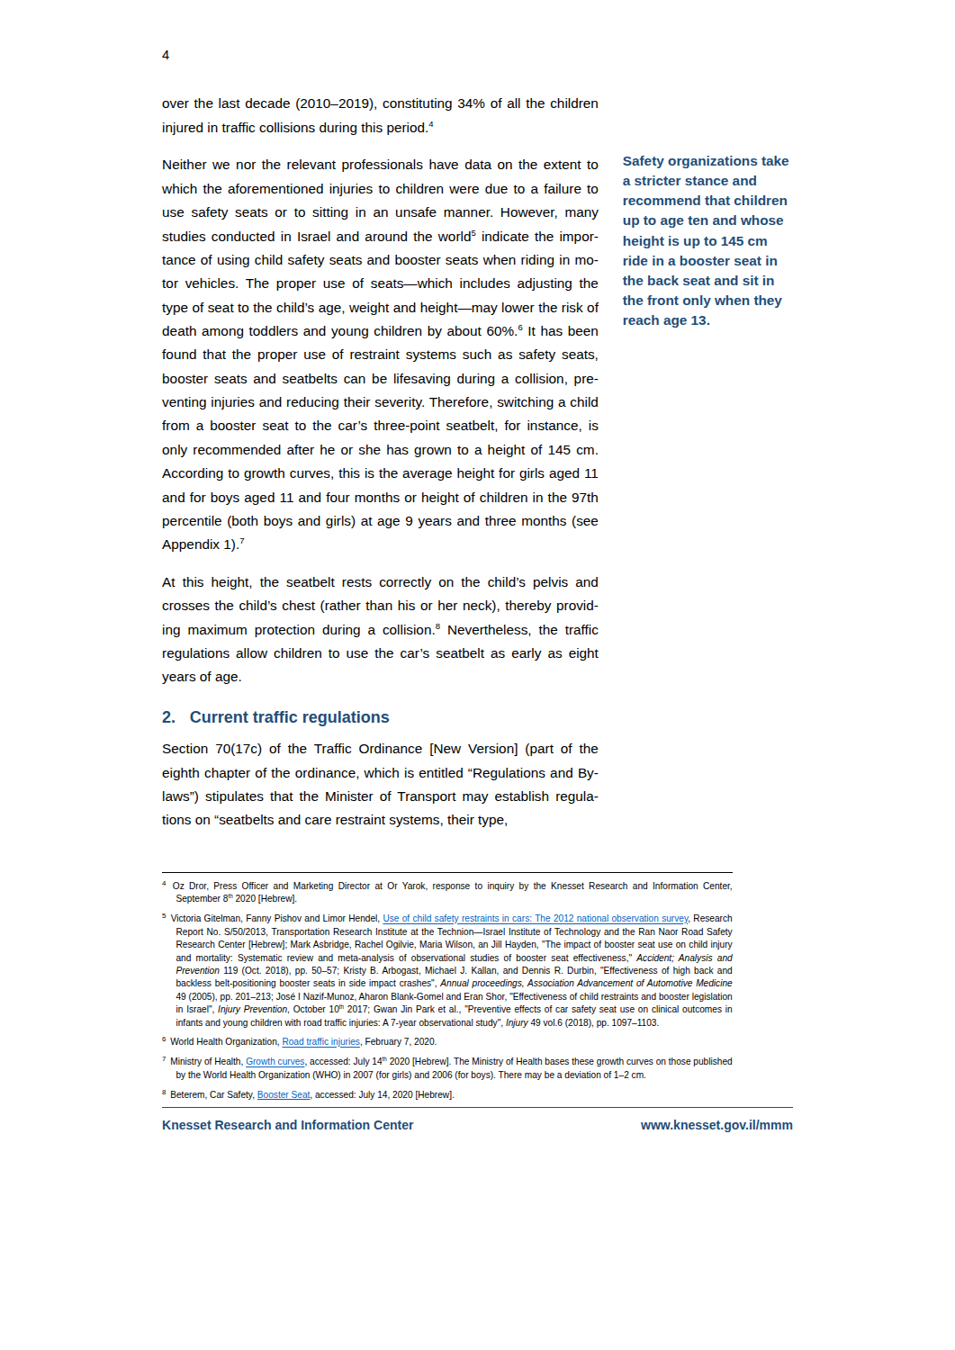4
over the last decade (2010–2019), constituting 34% of all the children injured in traffic collisions during this period.4
Neither we nor the relevant professionals have data on the extent to which the aforementioned injuries to children were due to a failure to use safety seats or to sitting in an unsafe manner. However, many studies conducted in Israel and around the world5 indicate the importance of using child safety seats and booster seats when riding in motor vehicles. The proper use of seats—which includes adjusting the type of seat to the child’s age, weight and height—may lower the risk of death among toddlers and young children by about 60%.6 It has been found that the proper use of restraint systems such as safety seats, booster seats and seatbelts can be lifesaving during a collision, preventing injuries and reducing their severity. Therefore, switching a child from a booster seat to the car’s three-point seatbelt, for instance, is only recommended after he or she has grown to a height of 145 cm. According to growth curves, this is the average height for girls aged 11 and for boys aged 11 and four months or height of children in the 97th percentile (both boys and girls) at age 9 years and three months (see Appendix 1).7
At this height, the seatbelt rests correctly on the child’s pelvis and crosses the child’s chest (rather than his or her neck), thereby providing maximum protection during a collision.8 Nevertheless, the traffic regulations allow children to use the car’s seatbelt as early as eight years of age.
2. Current traffic regulations
Section 70(17c) of the Traffic Ordinance [New Version] (part of the eighth chapter of the ordinance, which is entitled “Regulations and By-laws”) stipulates that the Minister of Transport may establish regulations on “seatbelts and care restraint systems, their type,
Safety organizations take a stricter stance and recommend that children up to age ten and whose height is up to 145 cm ride in a booster seat in the back seat and sit in the front only when they reach age 13.
4 Oz Dror, Press Officer and Marketing Director at Or Yarok, response to inquiry by the Knesset Research and Information Center, September 8th 2020 [Hebrew].
5 Victoria Gitelman, Fanny Pishov and Limor Hendel, Use of child safety restraints in cars: The 2012 national observation survey, Research Report No. S/50/2013, Transportation Research Institute at the Technion—Israel Institute of Technology and the Ran Naor Road Safety Research Center [Hebrew]; Mark Asbridge, Rachel Ogilvie, Maria Wilson, an Jill Hayden, "The impact of booster seat use on child injury and mortality: Systematic review and meta-analysis of observational studies of booster seat effectiveness," Accident; Analysis and Prevention 119 (Oct. 2018), pp. 50–57; Kristy B. Arbogast, Michael J. Kallan, and Dennis R. Durbin, "Effectiveness of high back and backless belt-positioning booster seats in side impact crashes", Annual proceedings, Association Advancement of Automotive Medicine 49 (2005), pp. 201–213; José I Nazif-Munoz, Aharon Blank-Gomel and Eran Shor, "Effectiveness of child restraints and booster legislation in Israel", Injury Prevention, October 10th 2017; Gwan Jin Park et al., "Preventive effects of car safety seat use on clinical outcomes in infants and young children with road traffic injuries: A 7-year observational study", Injury 49 vol.6 (2018), pp. 1097–1103.
6 World Health Organization, Road traffic injuries, February 7, 2020.
7 Ministry of Health, Growth curves, accessed: July 14th 2020 [Hebrew]. The Ministry of Health bases these growth curves on those published by the World Health Organization (WHO) in 2007 (for girls) and 2006 (for boys). There may be a deviation of 1–2 cm.
8 Beterem, Car Safety, Booster Seat, accessed: July 14, 2020 [Hebrew].
Knesset Research and Information Center www.knesset.gov.il/mmm